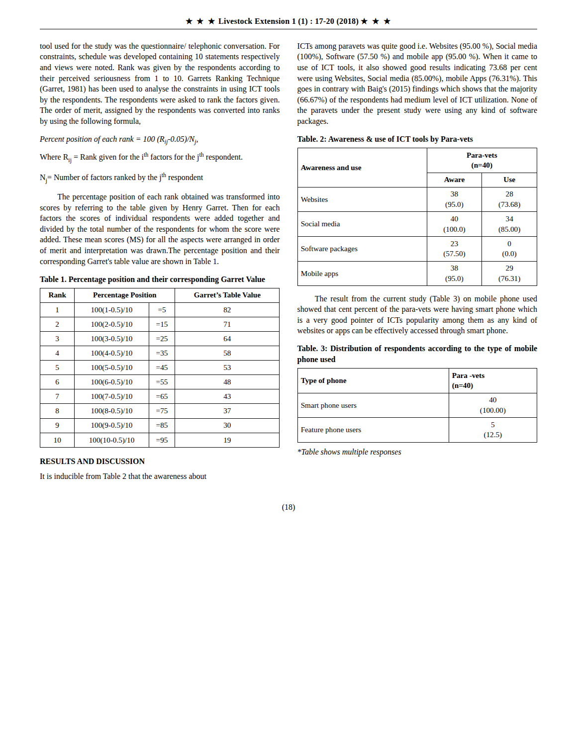★ ★ ★ Livestock Extension 1 (1) : 17-20 (2018) ★ ★ ★
tool used for the study was the questionnaire/ telephonic conversation. For constraints, schedule was developed containing 10 statements respectively and views were noted. Rank was given by the respondents according to their perceived seriousness from 1 to 10. Garrets Ranking Technique (Garret, 1981) has been used to analyse the constraints in using ICT tools by the respondents. The respondents were asked to rank the factors given. The order of merit, assigned by the respondents was converted into ranks by using the following formula,
Percent position of each rank = 100 (Rij-0.05)/Nj,
Where Rij = Rank given for the ith factors for the jth respondent.
Nj= Number of factors ranked by the jth respondent
The percentage position of each rank obtained was transformed into scores by referring to the table given by Henry Garret. Then for each factors the scores of individual respondents were added together and divided by the total number of the respondents for whom the score were added. These mean scores (MS) for all the aspects were arranged in order of merit and interpretation was drawn.The percentage position and their corresponding Garret's table value are shown in Table 1.
Table 1. Percentage position and their corresponding Garret Value
| Rank | Percentage Position | Garret’s Table Value |
| --- | --- | --- |
| 1 | 100(1-0.5)/10 | =5 | 82 |
| 2 | 100(2-0.5)/10 | =15 | 71 |
| 3 | 100(3-0.5)/10 | =25 | 64 |
| 4 | 100(4-0.5)/10 | =35 | 58 |
| 5 | 100(5-0.5)/10 | =45 | 53 |
| 6 | 100(6-0.5)/10 | =55 | 48 |
| 7 | 100(7-0.5)/10 | =65 | 43 |
| 8 | 100(8-0.5)/10 | =75 | 37 |
| 9 | 100(9-0.5)/10 | =85 | 30 |
| 10 | 100(10-0.5)/10 | =95 | 19 |
Results and Discussion
It is inducible from Table 2 that the awareness about
ICTs among paravets was quite good i.e. Websites (95.00 %), Social media (100%), Software (57.50 %) and mobile app (95.00 %). When it came to use of ICT tools, it also showed good results indicating 73.68 per cent were using Websites, Social media (85.00%), mobile Apps (76.31%). This goes in contrary with Baig's (2015) findings which shows that the majority (66.67%) of the respondents had medium level of ICT utilization. None of the paravets under the present study were using any kind of software packages.
Table. 2: Awareness & use of ICT tools by Para-vets
| Awareness and use | Para-vets (n=40) |
| --- | --- |
| Aware | Use |
| Websites | 38 (95.0) | 28 (73.68) |
| Social media | 40 (100.0) | 34 (85.00) |
| Software packages | 23 (57.50) | 0 (0.0) |
| Mobile apps | 38 (95.0) | 29 (76.31) |
The result from the current study (Table 3) on mobile phone used showed that cent percent of the para-vets were having smart phone which is a very good pointer of ICTs popularity among them as any kind of websites or apps can be effectively accessed through smart phone.
Table. 3: Distribution of respondents according to the type of mobile phone used
| Type of phone | Para -vets (n=40) |
| --- | --- |
| Smart phone users | 40 (100.00) |
| Feature phone users | 5 (12.5) |
*Table shows multiple responses
(18)